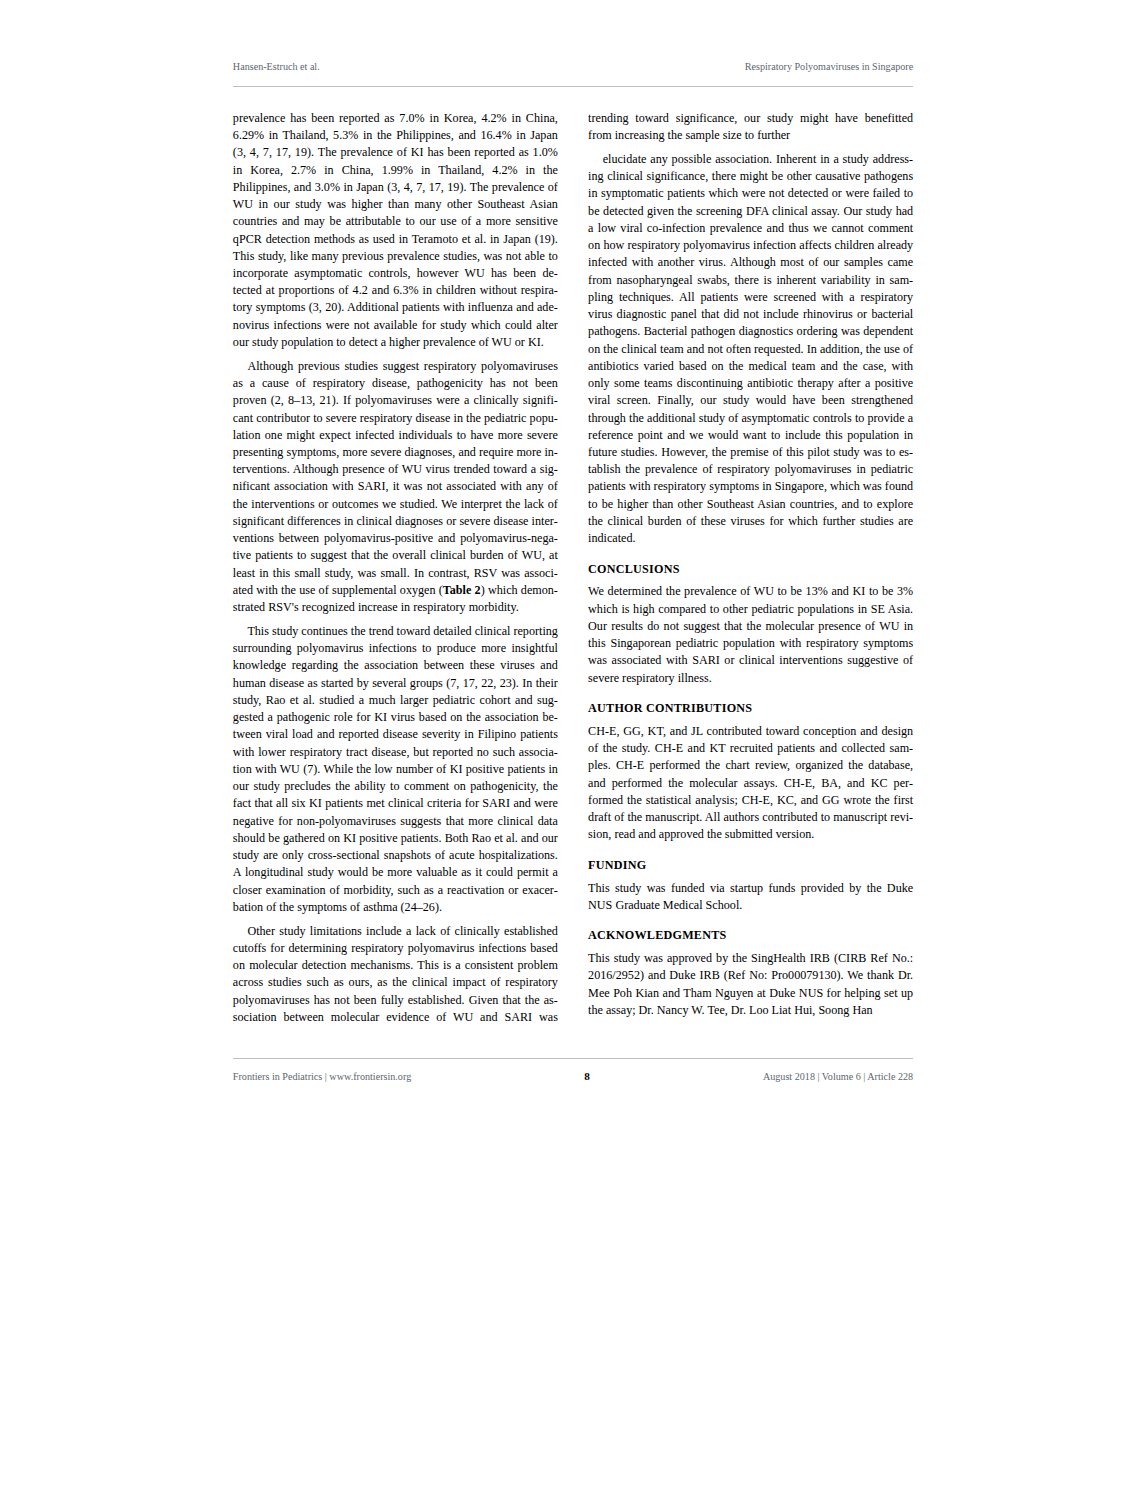Hansen-Estruch et al.
Respiratory Polyomaviruses in Singapore
prevalence has been reported as 7.0% in Korea, 4.2% in China, 6.29% in Thailand, 5.3% in the Philippines, and 16.4% in Japan (3, 4, 7, 17, 19). The prevalence of KI has been reported as 1.0% in Korea, 2.7% in China, 1.99% in Thailand, 4.2% in the Philippines, and 3.0% in Japan (3, 4, 7, 17, 19). The prevalence of WU in our study was higher than many other Southeast Asian countries and may be attributable to our use of a more sensitive qPCR detection methods as used in Teramoto et al. in Japan (19). This study, like many previous prevalence studies, was not able to incorporate asymptomatic controls, however WU has been detected at proportions of 4.2 and 6.3% in children without respiratory symptoms (3, 20). Additional patients with influenza and adenovirus infections were not available for study which could alter our study population to detect a higher prevalence of WU or KI.
Although previous studies suggest respiratory polyomaviruses as a cause of respiratory disease, pathogenicity has not been proven (2, 8–13, 21). If polyomaviruses were a clinically significant contributor to severe respiratory disease in the pediatric population one might expect infected individuals to have more severe presenting symptoms, more severe diagnoses, and require more interventions. Although presence of WU virus trended toward a significant association with SARI, it was not associated with any of the interventions or outcomes we studied. We interpret the lack of significant differences in clinical diagnoses or severe disease interventions between polyomavirus-positive and polyomavirus-negative patients to suggest that the overall clinical burden of WU, at least in this small study, was small. In contrast, RSV was associated with the use of supplemental oxygen (Table 2) which demonstrated RSV's recognized increase in respiratory morbidity.
This study continues the trend toward detailed clinical reporting surrounding polyomavirus infections to produce more insightful knowledge regarding the association between these viruses and human disease as started by several groups (7, 17, 22, 23). In their study, Rao et al. studied a much larger pediatric cohort and suggested a pathogenic role for KI virus based on the association between viral load and reported disease severity in Filipino patients with lower respiratory tract disease, but reported no such association with WU (7). While the low number of KI positive patients in our study precludes the ability to comment on pathogenicity, the fact that all six KI patients met clinical criteria for SARI and were negative for non-polyomaviruses suggests that more clinical data should be gathered on KI positive patients. Both Rao et al. and our study are only cross-sectional snapshots of acute hospitalizations. A longitudinal study would be more valuable as it could permit a closer examination of morbidity, such as a reactivation or exacerbation of the symptoms of asthma (24–26).
Other study limitations include a lack of clinically established cutoffs for determining respiratory polyomavirus infections based on molecular detection mechanisms. This is a consistent problem across studies such as ours, as the clinical impact of respiratory polyomaviruses has not been fully established. Given that the association between molecular evidence of WU and SARI was trending toward significance, our study might have benefitted from increasing the sample size to further
elucidate any possible association. Inherent in a study addressing clinical significance, there might be other causative pathogens in symptomatic patients which were not detected or were failed to be detected given the screening DFA clinical assay. Our study had a low viral co-infection prevalence and thus we cannot comment on how respiratory polyomavirus infection affects children already infected with another virus. Although most of our samples came from nasopharyngeal swabs, there is inherent variability in sampling techniques. All patients were screened with a respiratory virus diagnostic panel that did not include rhinovirus or bacterial pathogens. Bacterial pathogen diagnostics ordering was dependent on the clinical team and not often requested. In addition, the use of antibiotics varied based on the medical team and the case, with only some teams discontinuing antibiotic therapy after a positive viral screen. Finally, our study would have been strengthened through the additional study of asymptomatic controls to provide a reference point and we would want to include this population in future studies. However, the premise of this pilot study was to establish the prevalence of respiratory polyomaviruses in pediatric patients with respiratory symptoms in Singapore, which was found to be higher than other Southeast Asian countries, and to explore the clinical burden of these viruses for which further studies are indicated.
Conclusions
We determined the prevalence of WU to be 13% and KI to be 3% which is high compared to other pediatric populations in SE Asia. Our results do not suggest that the molecular presence of WU in this Singaporean pediatric population with respiratory symptoms was associated with SARI or clinical interventions suggestive of severe respiratory illness.
Author Contributions
CH-E, GG, KT, and JL contributed toward conception and design of the study. CH-E and KT recruited patients and collected samples. CH-E performed the chart review, organized the database, and performed the molecular assays. CH-E, BA, and KC performed the statistical analysis; CH-E, KC, and GG wrote the first draft of the manuscript. All authors contributed to manuscript revision, read and approved the submitted version.
Funding
This study was funded via startup funds provided by the Duke NUS Graduate Medical School.
Acknowledgments
This study was approved by the SingHealth IRB (CIRB Ref No.: 2016/2952) and Duke IRB (Ref No: Pro00079130). We thank Dr. Mee Poh Kian and Tham Nguyen at Duke NUS for helping set up the assay; Dr. Nancy W. Tee, Dr. Loo Liat Hui, Soong Han
Frontiers in Pediatrics | www.frontiersin.org
8
August 2018 | Volume 6 | Article 228